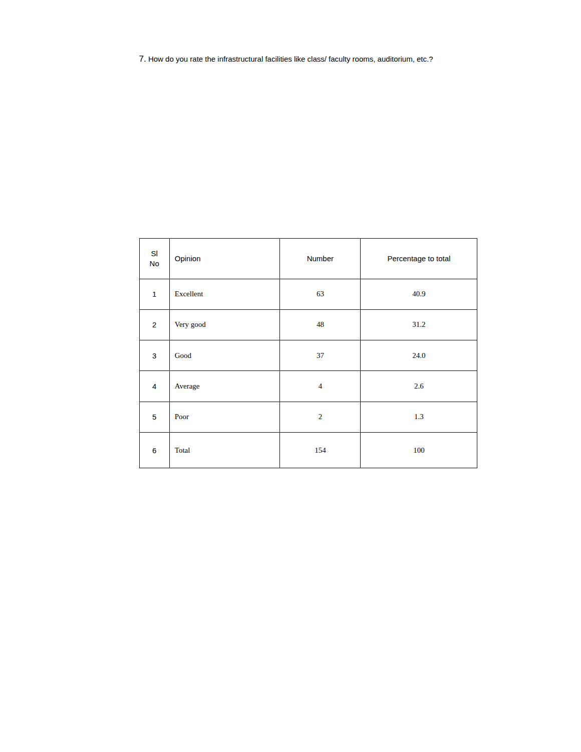7. How do you rate the infrastructural facilities like class/ faculty rooms, auditorium, etc.?
| Sl No | Opinion | Number | Percentage to total |
| --- | --- | --- | --- |
| 1 | Excellent | 63 | 40.9 |
| 2 | Very good | 48 | 31.2 |
| 3 | Good | 37 | 24.0 |
| 4 | Average | 4 | 2.6 |
| 5 | Poor | 2 | 1.3 |
| 6 | Total | 154 | 100 |